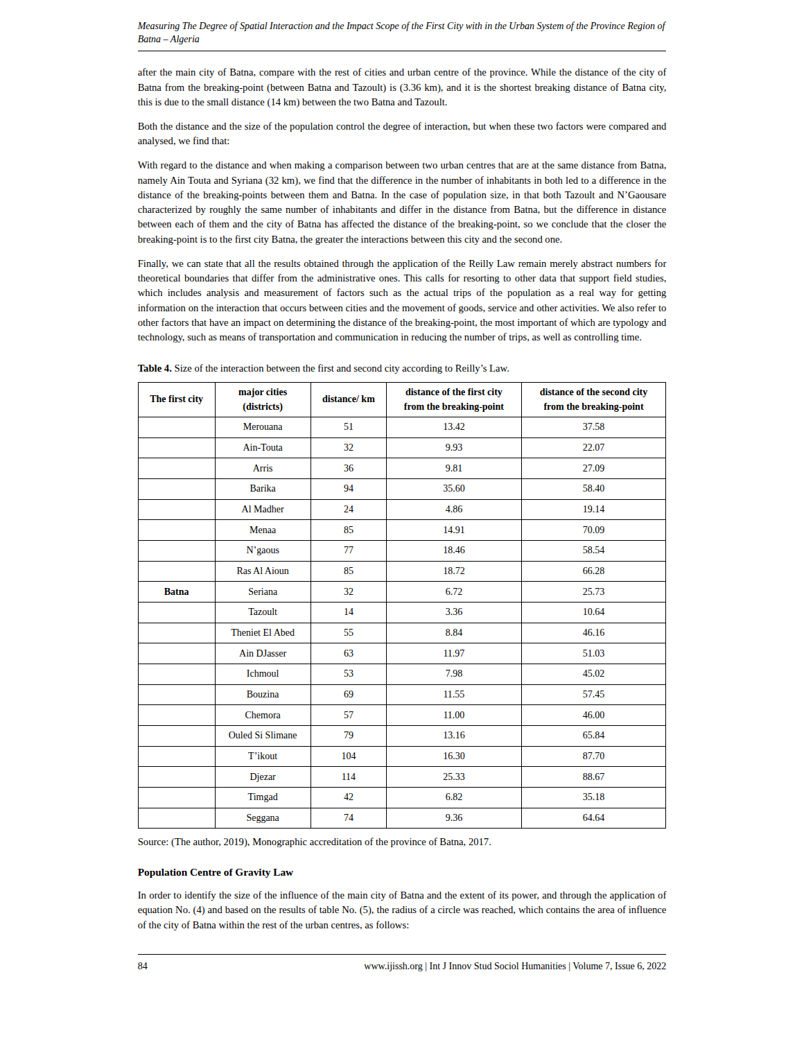Measuring The Degree of Spatial Interaction and the Impact Scope of the First City with in the Urban System of the Province Region of Batna – Algeria
after the main city of Batna, compare with the rest of cities and urban centre of the province. While the distance of the city of Batna from the breaking-point (between Batna and Tazoult) is (3.36 km), and it is the shortest breaking distance of Batna city, this is due to the small distance (14 km) between the two Batna and Tazoult.
Both the distance and the size of the population control the degree of interaction, but when these two factors were compared and analysed, we find that:
With regard to the distance and when making a comparison between two urban centres that are at the same distance from Batna, namely Ain Touta and Syriana (32 km), we find that the difference in the number of inhabitants in both led to a difference in the distance of the breaking-points between them and Batna. In the case of population size, in that both Tazoult and N’Gaousare characterized by roughly the same number of inhabitants and differ in the distance from Batna, but the difference in distance between each of them and the city of Batna has affected the distance of the breaking-point, so we conclude that the closer the breaking-point is to the first city Batna, the greater the interactions between this city and the second one.
Finally, we can state that all the results obtained through the application of the Reilly Law remain merely abstract numbers for theoretical boundaries that differ from the administrative ones. This calls for resorting to other data that support field studies, which includes analysis and measurement of factors such as the actual trips of the population as a real way for getting information on the interaction that occurs between cities and the movement of goods, service and other activities. We also refer to other factors that have an impact on determining the distance of the breaking-point, the most important of which are typology and technology, such as means of transportation and communication in reducing the number of trips, as well as controlling time.
Table 4. Size of the interaction between the first and second city according to Reilly’s Law.
| The first city | major cities (districts) | distance/ km | distance of the first city from the breaking-point | distance of the second city from the breaking-point |
| --- | --- | --- | --- | --- |
| | Merouana | 51 | 13.42 | 37.58 |
| | Ain-Touta | 32 | 9.93 | 22.07 |
| | Arris | 36 | 9.81 | 27.09 |
| | Barika | 94 | 35.60 | 58.40 |
| | Al Madher | 24 | 4.86 | 19.14 |
| | Menaa | 85 | 14.91 | 70.09 |
| | N’gaous | 77 | 18.46 | 58.54 |
| | Ras Al Aioun | 85 | 18.72 | 66.28 |
| Batna | Seriana | 32 | 6.72 | 25.73 |
| | Tazoult | 14 | 3.36 | 10.64 |
| | Theniet El Abed | 55 | 8.84 | 46.16 |
| | Ain DJasser | 63 | 11.97 | 51.03 |
| | Ichmoul | 53 | 7.98 | 45.02 |
| | Bouzina | 69 | 11.55 | 57.45 |
| | Chemora | 57 | 11.00 | 46.00 |
| | Ouled Si Slimane | 79 | 13.16 | 65.84 |
| | T’ikout | 104 | 16.30 | 87.70 |
| | Djezar | 114 | 25.33 | 88.67 |
| | Timgad | 42 | 6.82 | 35.18 |
| | Seggana | 74 | 9.36 | 64.64 |
Source: (The author, 2019), Monographic accreditation of the province of Batna, 2017.
Population Centre of Gravity Law
In order to identify the size of the influence of the main city of Batna and the extent of its power, and through the application of equation No. (4) and based on the results of table No. (5), the radius of a circle was reached, which contains the area of influence of the city of Batna within the rest of the urban centres, as follows:
84 www.ijissh.org | Int J Innov Stud Sociol Humanities | Volume 7, Issue 6, 2022